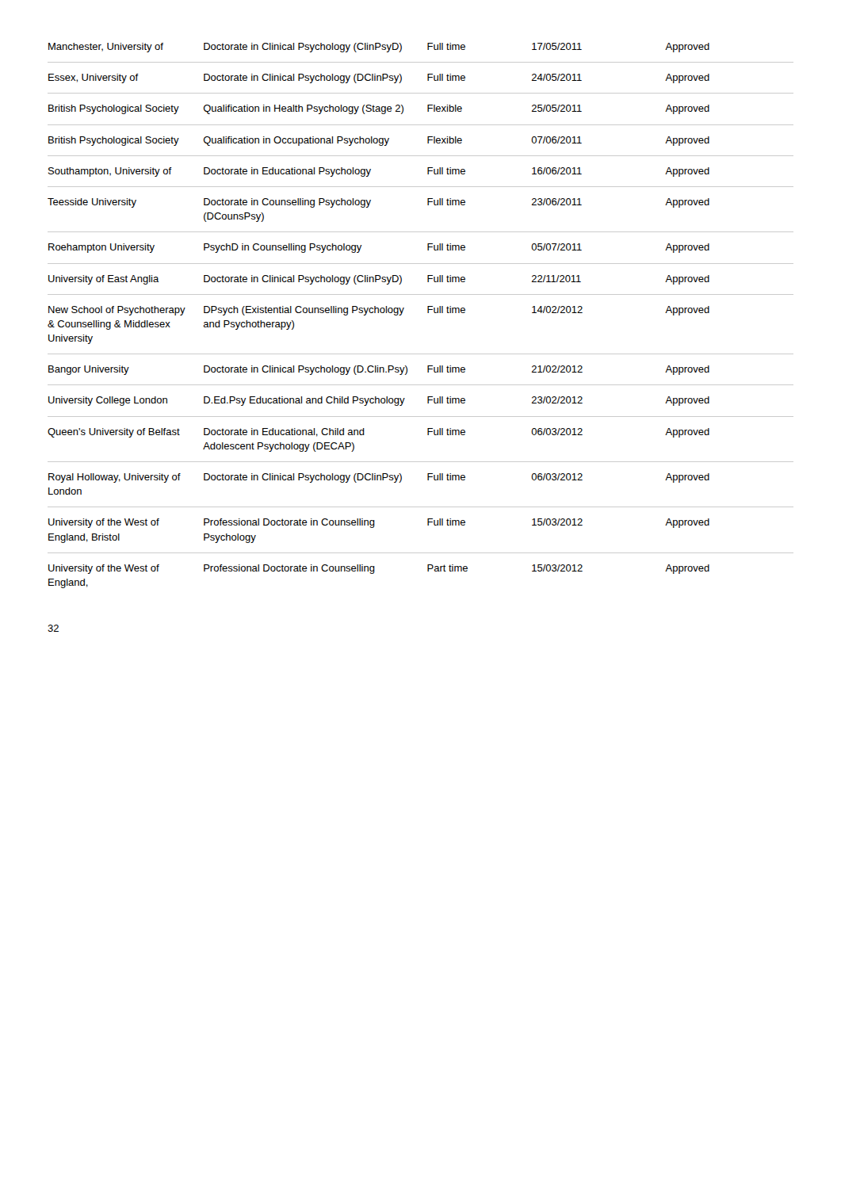| Manchester, University of | Doctorate in Clinical Psychology (ClinPsyD) | Full time | 17/05/2011 | Approved |
| Essex, University of | Doctorate in Clinical Psychology (DClinPsy) | Full time | 24/05/2011 | Approved |
| British Psychological Society | Qualification in Health Psychology (Stage 2) | Flexible | 25/05/2011 | Approved |
| British Psychological Society | Qualification in Occupational Psychology | Flexible | 07/06/2011 | Approved |
| Southampton, University of | Doctorate in Educational Psychology | Full time | 16/06/2011 | Approved |
| Teesside University | Doctorate in Counselling Psychology (DCounsPsy) | Full time | 23/06/2011 | Approved |
| Roehampton University | PsychD in Counselling Psychology | Full time | 05/07/2011 | Approved |
| University of East Anglia | Doctorate in Clinical Psychology (ClinPsyD) | Full time | 22/11/2011 | Approved |
| New School of Psychotherapy & Counselling & Middlesex University | DPsych (Existential Counselling Psychology and Psychotherapy) | Full time | 14/02/2012 | Approved |
| Bangor University | Doctorate in Clinical Psychology (D.Clin.Psy) | Full time | 21/02/2012 | Approved |
| University College London | D.Ed.Psy Educational and Child Psychology | Full time | 23/02/2012 | Approved |
| Queen's University of Belfast | Doctorate in Educational, Child and Adolescent Psychology (DECAP) | Full time | 06/03/2012 | Approved |
| Royal Holloway, University of London | Doctorate in Clinical Psychology (DClinPsy) | Full time | 06/03/2012 | Approved |
| University of the West of England, Bristol | Professional Doctorate in Counselling Psychology | Full time | 15/03/2012 | Approved |
| University of the West of England, | Professional Doctorate in Counselling | Part time | 15/03/2012 | Approved |
32